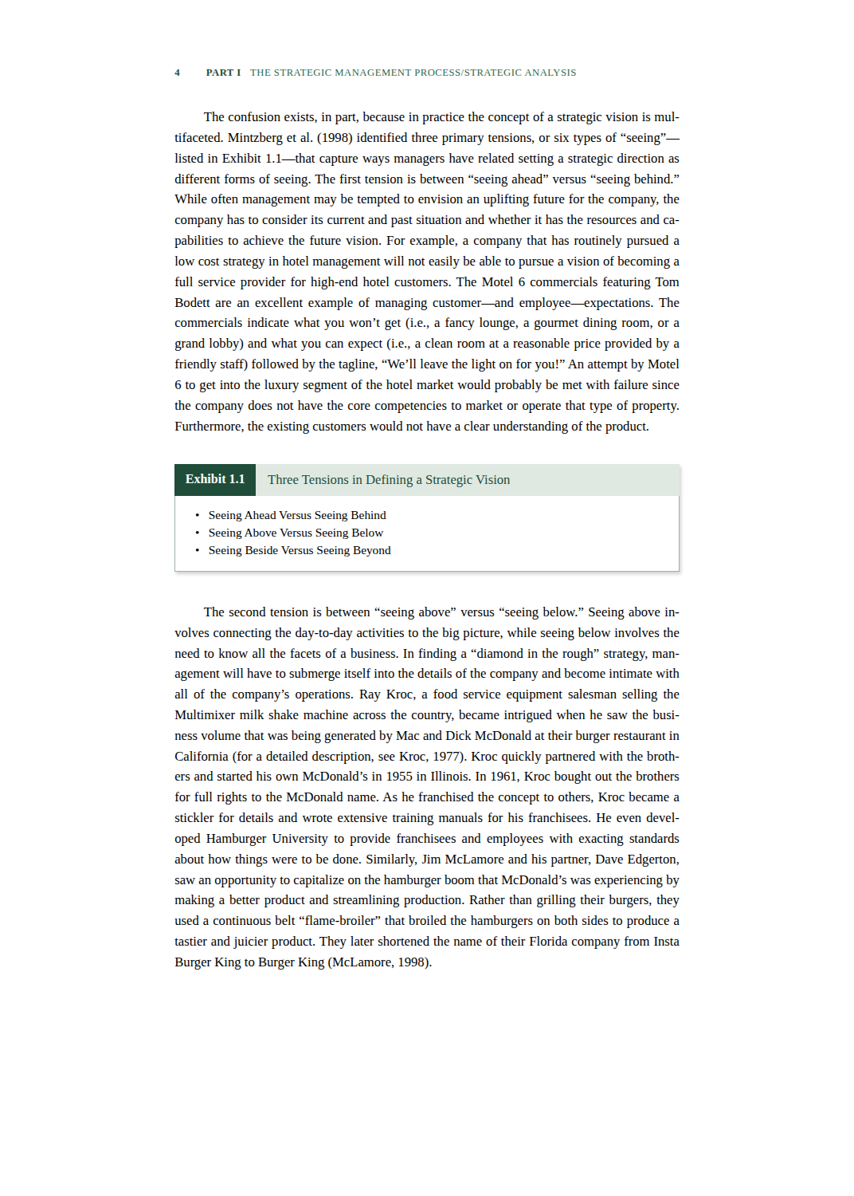4 Part I The Strategic Management Process/Strategic Analysis
The confusion exists, in part, because in practice the concept of a strategic vision is multifaceted. Mintzberg et al. (1998) identified three primary tensions, or six types of “seeing”—listed in Exhibit 1.1—that capture ways managers have related setting a strategic direction as different forms of seeing. The first tension is between “seeing ahead” versus “seeing behind.” While often management may be tempted to envision an uplifting future for the company, the company has to consider its current and past situation and whether it has the resources and capabilities to achieve the future vision. For example, a company that has routinely pursued a low cost strategy in hotel management will not easily be able to pursue a vision of becoming a full service provider for high-end hotel customers. The Motel 6 commercials featuring Tom Bodett are an excellent example of managing customer—and employee—expectations. The commercials indicate what you won’t get (i.e., a fancy lounge, a gourmet dining room, or a grand lobby) and what you can expect (i.e., a clean room at a reasonable price provided by a friendly staff) followed by the tagline, “We’ll leave the light on for you!” An attempt by Motel 6 to get into the luxury segment of the hotel market would probably be met with failure since the company does not have the core competencies to market or operate that type of property. Furthermore, the existing customers would not have a clear understanding of the product.
Exhibit 1.1
Three Tensions in Defining a Strategic Vision
Seeing Ahead Versus Seeing Behind
Seeing Above Versus Seeing Below
Seeing Beside Versus Seeing Beyond
The second tension is between “seeing above” versus “seeing below.” Seeing above involves connecting the day-to-day activities to the big picture, while seeing below involves the need to know all the facets of a business. In finding a “diamond in the rough” strategy, management will have to submerge itself into the details of the company and become intimate with all of the company’s operations. Ray Kroc, a food service equipment salesman selling the Multimixer milk shake machine across the country, became intrigued when he saw the business volume that was being generated by Mac and Dick McDonald at their burger restaurant in California (for a detailed description, see Kroc, 1977). Kroc quickly partnered with the brothers and started his own McDonald’s in 1955 in Illinois. In 1961, Kroc bought out the brothers for full rights to the McDonald name. As he franchised the concept to others, Kroc became a stickler for details and wrote extensive training manuals for his franchisees. He even developed Hamburger University to provide franchisees and employees with exacting standards about how things were to be done. Similarly, Jim McLamore and his partner, Dave Edgerton, saw an opportunity to capitalize on the hamburger boom that McDonald’s was experiencing by making a better product and streamlining production. Rather than grilling their burgers, they used a continuous belt “flame-broiler” that broiled the hamburgers on both sides to produce a tastier and juicier product. They later shortened the name of their Florida company from Insta Burger King to Burger King (McLamore, 1998).